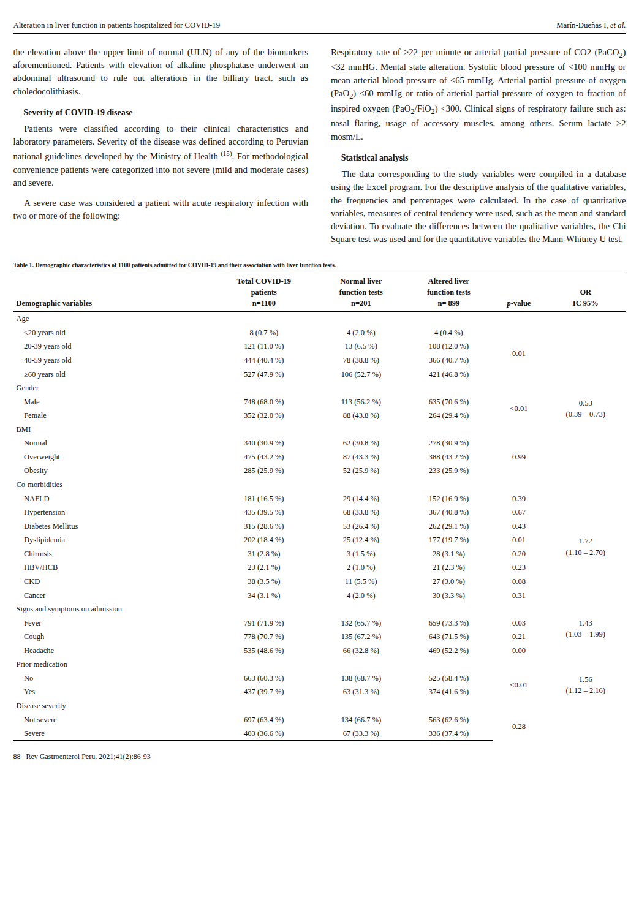Alteration in liver function in patients hospitalized for COVID-19 Marín-Dueñas I, et al.
the elevation above the upper limit of normal (ULN) of any of the biomarkers aforementioned. Patients with elevation of alkaline phosphatase underwent an abdominal ultrasound to rule out alterations in the billiary tract, such as choledocolithiasis.
Severity of COVID-19 disease
Patients were classified according to their clinical characteristics and laboratory parameters. Severity of the disease was defined according to Peruvian national guidelines developed by the Ministry of Health (15). For methodological convenience patients were categorized into not severe (mild and moderate cases) and severe.
A severe case was considered a patient with acute respiratory infection with two or more of the following:
Respiratory rate of >22 per minute or arterial partial pressure of CO2 (PaCO2) <32 mmHG. Mental state alteration. Systolic blood pressure of <100 mmHg or mean arterial blood pressure of <65 mmHg. Arterial partial pressure of oxygen (PaO2) <60 mmHg or ratio of arterial partial pressure of oxygen to fraction of inspired oxygen (PaO2/FiO2) <300. Clinical signs of respiratory failure such as: nasal flaring, usage of accessory muscles, among others. Serum lactate >2 mosm/L.
Statistical analysis
The data corresponding to the study variables were compiled in a database using the Excel program. For the descriptive analysis of the qualitative variables, the frequencies and percentages were calculated. In the case of quantitative variables, measures of central tendency were used, such as the mean and standard deviation. To evaluate the differences between the qualitative variables, the Chi Square test was used and for the quantitative variables the Mann-Whitney U test,
Table 1. Demographic characteristics of 1100 patients admitted for COVID-19 and their association with liver function tests.
| Demographic variables | Total COVID-19 patients n=1100 | Normal liver function tests n=201 | Altered liver function tests n= 899 | p -value | OR IC 95% |
| --- | --- | --- | --- | --- | --- |
| Age | | | | | |
| ≤20 years old | 8 (0.7 %) | 4 (2.0 %) | 4 (0.4 %) | 0.01 | |
| 20-39 years old | 121 (11.0 %) | 13 (6.5 %) | 108 (12.0 %) |
| 40-59 years old | 444 (40.4 %) | 78 (38.8 %) | 366 (40.7 %) |
| ≥60 years old | 527 (47.9 %) | 106 (52.7 %) | 421 (46.8 %) |
| Gender | | | | | |
| Male | 748 (68.0 %) | 113 (56.2 %) | 635 (70.6 %) | <0.01 | 0.53 (0.39 – 0.73) |
| Female | 352 (32.0 %) | 88 (43.8 %) | 264 (29.4 %) |
| BMI | | | | | |
| Normal | 340 (30.9 %) | 62 (30.8 %) | 278 (30.9 %) | 0.99 | |
| Overweight | 475 (43.2 %) | 87 (43.3 %) | 388 (43.2 %) |
| Obesity | 285 (25.9 %) | 52 (25.9 %) | 233 (25.9 %) |
| Co-morbidities | | | | | |
| NAFLD | 181 (16.5 %) | 29 (14.4 %) | 152 (16.9 %) | 0.39 | 1.72 (1.10 – 2.70) |
| Hypertension | 435 (39.5 %) | 68 (33.8 %) | 367 (40.8 %) | 0.67 |
| Diabetes Mellitus | 315 (28.6 %) | 53 (26.4 %) | 262 (29.1 %) | 0.43 |
| Dyslipidemia | 202 (18.4 %) | 25 (12.4 %) | 177 (19.7 %) | 0.01 |
| Chirrosis | 31 (2.8 %) | 3 (1.5 %) | 28 (3.1 %) | 0.20 |
| HBV/HCB | 23 (2.1 %) | 2 (1.0 %) | 21 (2.3 %) | 0.23 |
| CKD | 38 (3.5 %) | 11 (5.5 %) | 27 (3.0 %) | 0.08 |
| Cancer | 34 (3.1 %) | 4 (2.0 %) | 30 (3.3 %) | 0.31 |
| Signs and symptoms on admission | | | | | |
| Fever | 791 (71.9 %) | 132 (65.7 %) | 659 (73.3 %) | 0.03 | 1.43 (1.03 – 1.99) |
| Cough | 778 (70.7 %) | 135 (67.2 %) | 643 (71.5 %) | 0.21 |
| Headache | 535 (48.6 %) | 66 (32.8 %) | 469 (52.2 %) | 0.00 |
| Prior medication | | | | | |
| No | 663 (60.3 %) | 138 (68.7 %) | 525 (58.4 %) | <0.01 | 1.56 (1.12 – 2.16) |
| Yes | 437 (39.7 %) | 63 (31.3 %) | 374 (41.6 %) |
| Disease severity | | | | | |
| Not severe | 697 (63.4 %) | 134 (66.7 %) | 563 (62.6 %) | 0.28 | |
| Severe | 403 (36.6 %) | 67 (33.3 %) | 336 (37.4 %) |
88 Rev Gastroenterol Peru. 2021;41(2):86-93